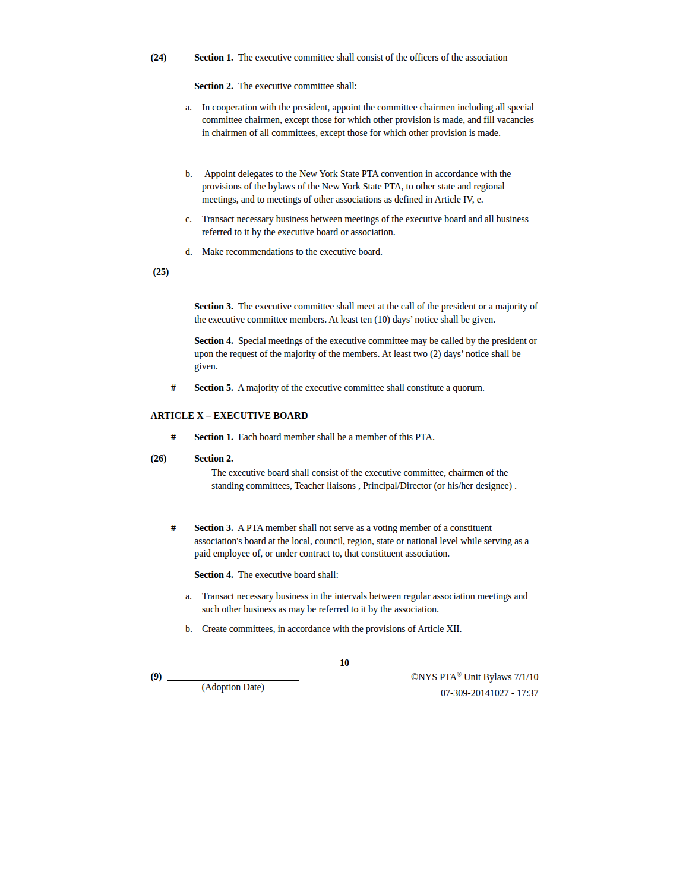(24)
Section 1. The executive committee shall consist of the officers of the association
Section 2. The executive committee shall:
a.
In cooperation with the president, appoint the committee chairmen including all special committee chairmen, except those for which other provision is made, and fill vacancies in chairmen of all committees, except those for which other provision is made.
b.
Appoint delegates to the New York State PTA convention in accordance with the provisions of the bylaws of the New York State PTA, to other state and regional meetings, and to meetings of other associations as defined in Article IV, e.
c.
Transact necessary business between meetings of the executive board and all business referred to it by the executive board or association.
d.
Make recommendations to the executive board.
(25)
Section 3. The executive committee shall meet at the call of the president or a majority of the executive committee members. At least ten (10) days’ notice shall be given.
Section 4. Special meetings of the executive committee may be called by the president or upon the request of the majority of the members. At least two (2) days’ notice shall be given.
#
Section 5. A majority of the executive committee shall constitute a quorum.
ARTICLE X – EXECUTIVE BOARD
#
Section 1. Each board member shall be a member of this PTA.
(26)
Section 2.
The executive board shall consist of the executive committee, chairmen of the standing committees, Teacher liaisons , Principal/Director (or his/her designee) .
#
Section 3. A PTA member shall not serve as a voting member of a constituent association's board at the local, council, region, state or national level while serving as a paid employee of, or under contract to, that constituent association.
Section 4. The executive board shall:
a.
Transact necessary business in the intervals between regular association meetings and such other business as may be referred to it by the association.
b.
Create committees, in accordance with the provisions of Article XII.
10
(9) (Adoption Date)
©NYS PTA® Unit Bylaws 7/1/10
07-309-20141027 - 17:37